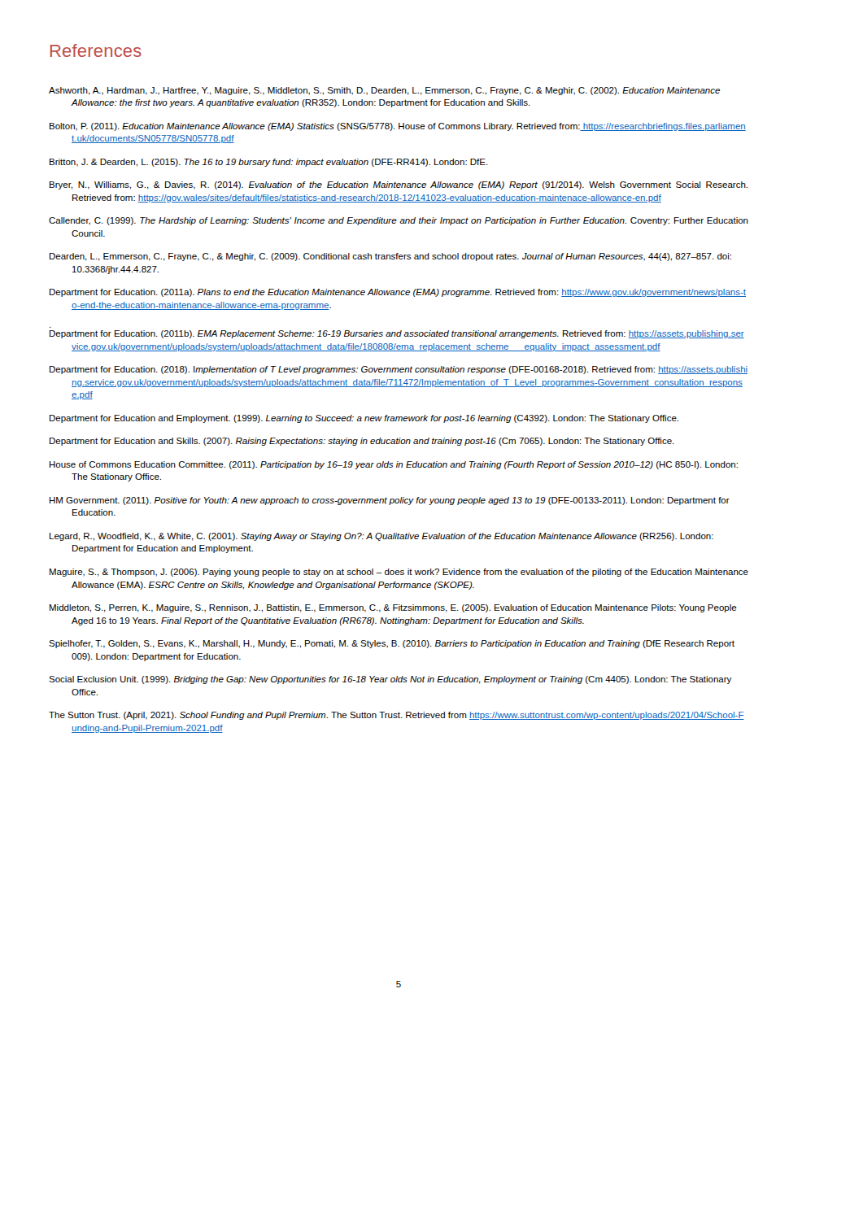References
Ashworth, A., Hardman, J., Hartfree, Y., Maguire, S., Middleton, S., Smith, D., Dearden, L., Emmerson, C., Frayne, C. & Meghir, C. (2002). Education Maintenance Allowance: the first two years. A quantitative evaluation (RR352). London: Department for Education and Skills.
Bolton, P. (2011). Education Maintenance Allowance (EMA) Statistics (SNSG/5778). House of Commons Library. Retrieved from: https://researchbriefings.files.parliament.uk/documents/SN05778/SN05778.pdf
Britton, J. & Dearden, L. (2015). The 16 to 19 bursary fund: impact evaluation (DFE-RR414). London: DfE.
Bryer, N., Williams, G., & Davies, R. (2014). Evaluation of the Education Maintenance Allowance (EMA) Report (91/2014). Welsh Government Social Research. Retrieved from: https://gov.wales/sites/default/files/statistics-and-research/2018-12/141023-evaluation-education-maintenace-allowance-en.pdf
Callender, C. (1999). The Hardship of Learning: Students' Income and Expenditure and their Impact on Participation in Further Education. Coventry: Further Education Council.
Dearden, L., Emmerson, C., Frayne, C., & Meghir, C. (2009). Conditional cash transfers and school dropout rates. Journal of Human Resources, 44(4), 827–857. doi: 10.3368/jhr.44.4.827.
Department for Education. (2011a). Plans to end the Education Maintenance Allowance (EMA) programme. Retrieved from: https://www.gov.uk/government/news/plans-to-end-the-education-maintenance-allowance-ema-programme.
.
Department for Education. (2011b). EMA Replacement Scheme: 16-19 Bursaries and associated transitional arrangements. Retrieved from: https://assets.publishing.service.gov.uk/government/uploads/system/uploads/attachment_data/file/180808/ema_replacement_scheme___equality_impact_assessment.pdf
Department for Education. (2018). Implementation of T Level programmes: Government consultation response (DFE-00168-2018). Retrieved from: https://assets.publishing.service.gov.uk/government/uploads/system/uploads/attachment_data/file/711472/Implementation_of_T_Level_programmes-Government_consultation_response.pdf
Department for Education and Employment. (1999). Learning to Succeed: a new framework for post-16 learning (C4392). London: The Stationary Office.
Department for Education and Skills. (2007). Raising Expectations: staying in education and training post-16 (Cm 7065). London: The Stationary Office.
House of Commons Education Committee. (2011). Participation by 16–19 year olds in Education and Training (Fourth Report of Session 2010–12) (HC 850-I). London: The Stationary Office.
HM Government. (2011). Positive for Youth: A new approach to cross-government policy for young people aged 13 to 19 (DFE-00133-2011). London: Department for Education.
Legard, R., Woodfield, K., & White, C. (2001). Staying Away or Staying On?: A Qualitative Evaluation of the Education Maintenance Allowance (RR256). London: Department for Education and Employment.
Maguire, S., & Thompson, J. (2006). Paying young people to stay on at school – does it work? Evidence from the evaluation of the piloting of the Education Maintenance Allowance (EMA). ESRC Centre on Skills, Knowledge and Organisational Performance (SKOPE).
Middleton, S., Perren, K., Maguire, S., Rennison, J., Battistin, E., Emmerson, C., & Fitzsimmons, E. (2005). Evaluation of Education Maintenance Pilots: Young People Aged 16 to 19 Years. Final Report of the Quantitative Evaluation (RR678). Nottingham: Department for Education and Skills.
Spielhofer, T., Golden, S., Evans, K., Marshall, H., Mundy, E., Pomati, M. & Styles, B. (2010). Barriers to Participation in Education and Training (DfE Research Report 009). London: Department for Education.
Social Exclusion Unit. (1999). Bridging the Gap: New Opportunities for 16-18 Year olds Not in Education, Employment or Training (Cm 4405). London: The Stationary Office.
The Sutton Trust. (April, 2021). School Funding and Pupil Premium. The Sutton Trust. Retrieved from https://www.suttontrust.com/wp-content/uploads/2021/04/School-Funding-and-Pupil-Premium-2021.pdf
5